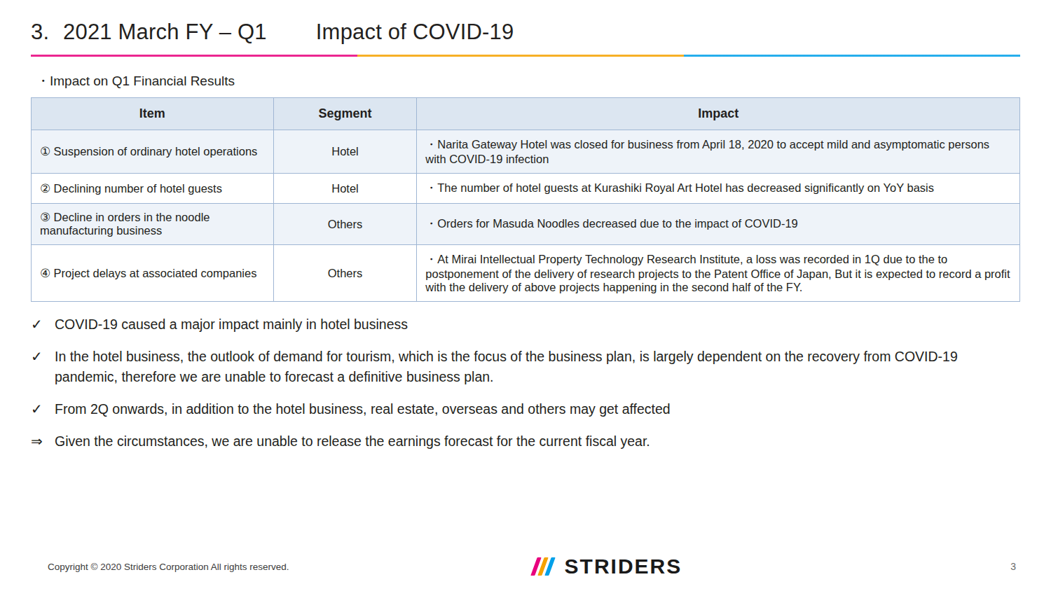3. 2021 March FY – Q1Impact of COVID-19
・Impact on Q1 Financial Results
| Item | Segment | Impact |
| --- | --- | --- |
| ① Suspension of ordinary hotel operations | Hotel | ・Narita Gateway Hotel was closed for business from April 18, 2020 to accept mild and asymptomatic persons with COVID-19 infection |
| ② Declining number of hotel guests | Hotel | ・The number of hotel guests at Kurashiki Royal Art Hotel has decreased significantly on YoY basis |
| ③ Decline in orders in the noodle manufacturing business | Others | ・Orders for Masuda Noodles decreased due to the impact of COVID-19 |
| ④ Project delays at associated companies | Others | ・At Mirai Intellectual Property Technology Research Institute, a loss was recorded in 1Q due to the to postponement of the delivery of research projects to the Patent Office of Japan, But it is expected to record a profit with the delivery of above projects happening in the second half of the FY. |
✓COVID-19 caused a major impact mainly in hotel business
✓In the hotel business, the outlook of demand for tourism, which is the focus of the business plan, is largely dependent on the recovery from COVID-19 pandemic, therefore we are unable to forecast a definitive business plan.
✓From 2Q onwards, in addition to the hotel business, real estate, overseas and others may get affected
⇒Given the circumstances, we are unable to release the earnings forecast for the current fiscal year.
Copyright © 2020 Striders Corporation All rights reserved.
STRIDERS
3